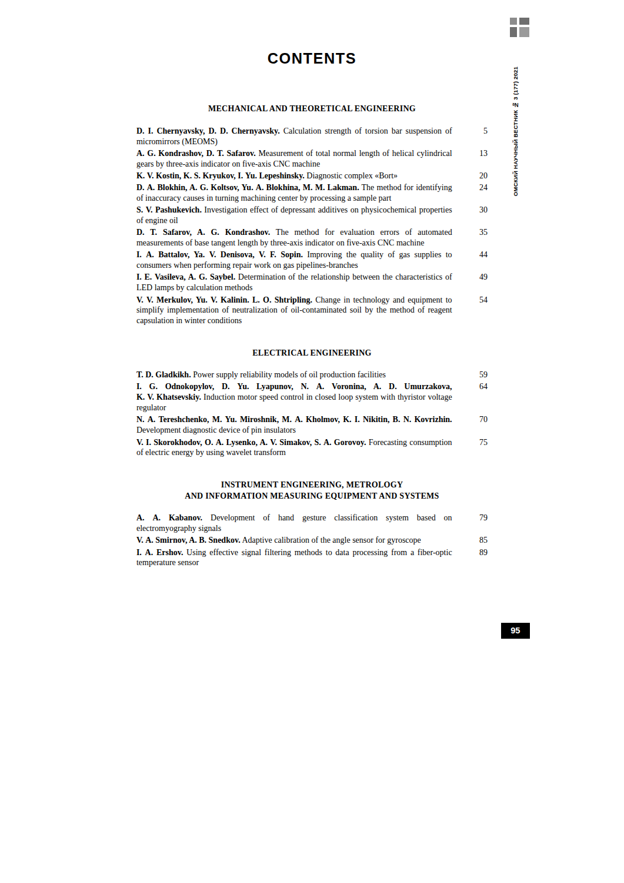ОМСКИЙ НАУЧНЫЙ ВЕСТНИК № 3 (177) 2021
CONTENTS
Mechanical and Theoretical Engineering
| D. I. Chernyavsky, D. D. Chernyavsky. Calculation strength of torsion bar suspension of micromirrors (MEOMS) | 5 |
| A. G. Kondrashov, D. T. Safarov. Measurement of total normal length of helical cylindrical gears by three-axis indicator on five-axis CNC machine | 13 |
| K. V. Kostin, K. S. Kryukov, I. Yu. Lepeshinsky. Diagnostic complex «Bort» | 20 |
| D. A. Blokhin, A. G. Koltsov, Yu. A. Blokhina, M. M. Lakman. The method for identifying of inaccuracy causes in turning machining center by processing a sample part | 24 |
| S. V. Pashukevich. Investigation effect of depressant additives on physicochemical properties of engine oil | 30 |
| D. T. Safarov, A. G. Kondrashov. The method for evaluation errors of automated measurements of base tangent length by three-axis indicator on five-axis CNC machine | 35 |
| I. A. Battalov, Ya. V. Denisova, V. F. Sopin. Improving the quality of gas supplies to consumers when performing repair work on gas pipelines-branches | 44 |
| I. E. Vasileva, A. G. Saybel. Determination of the relationship between the characteristics of LED lamps by calculation methods | 49 |
| V. V. Merkulov, Yu. V. Kalinin. L. O. Shtripling. Change in technology and equipment to simplify implementation of neutralization of oil-contaminated soil by the method of reagent capsulation in winter conditions | 54 |
Electrical Engineering
| T. D. Gladkikh. Power supply reliability models of oil production facilities | 59 |
| I. G. Odnokopylov, D. Yu. Lyapunov, N. A. Voronina, A. D. Umurzakova, K. V. Khatsevskiy. Induction motor speed control in closed loop system with thyristor voltage regulator | 64 |
| N. A. Tereshchenko, M. Yu. Miroshnik, M. A. Kholmov, K. I. Nikitin, B. N. Kovrizhin. Development diagnostic device of pin insulators | 70 |
| V. I. Skorokhodov, O. A. Lysenko, A. V. Simakov, S. A. Gorovoy. Forecasting consumption of electric energy by using wavelet transform | 75 |
Instrument Engineering, Metrology
and Information Measuring Equipment and Systems
| A. A. Kabanov. Development of hand gesture classification system based on electromyography signals | 79 |
| V. A. Smirnov, A. B. Snedkov. Adaptive calibration of the angle sensor for gyroscope | 85 |
| I. A. Ershov. Using effective signal filtering methods to data processing from a fiber-optic temperature sensor | 89 |
95